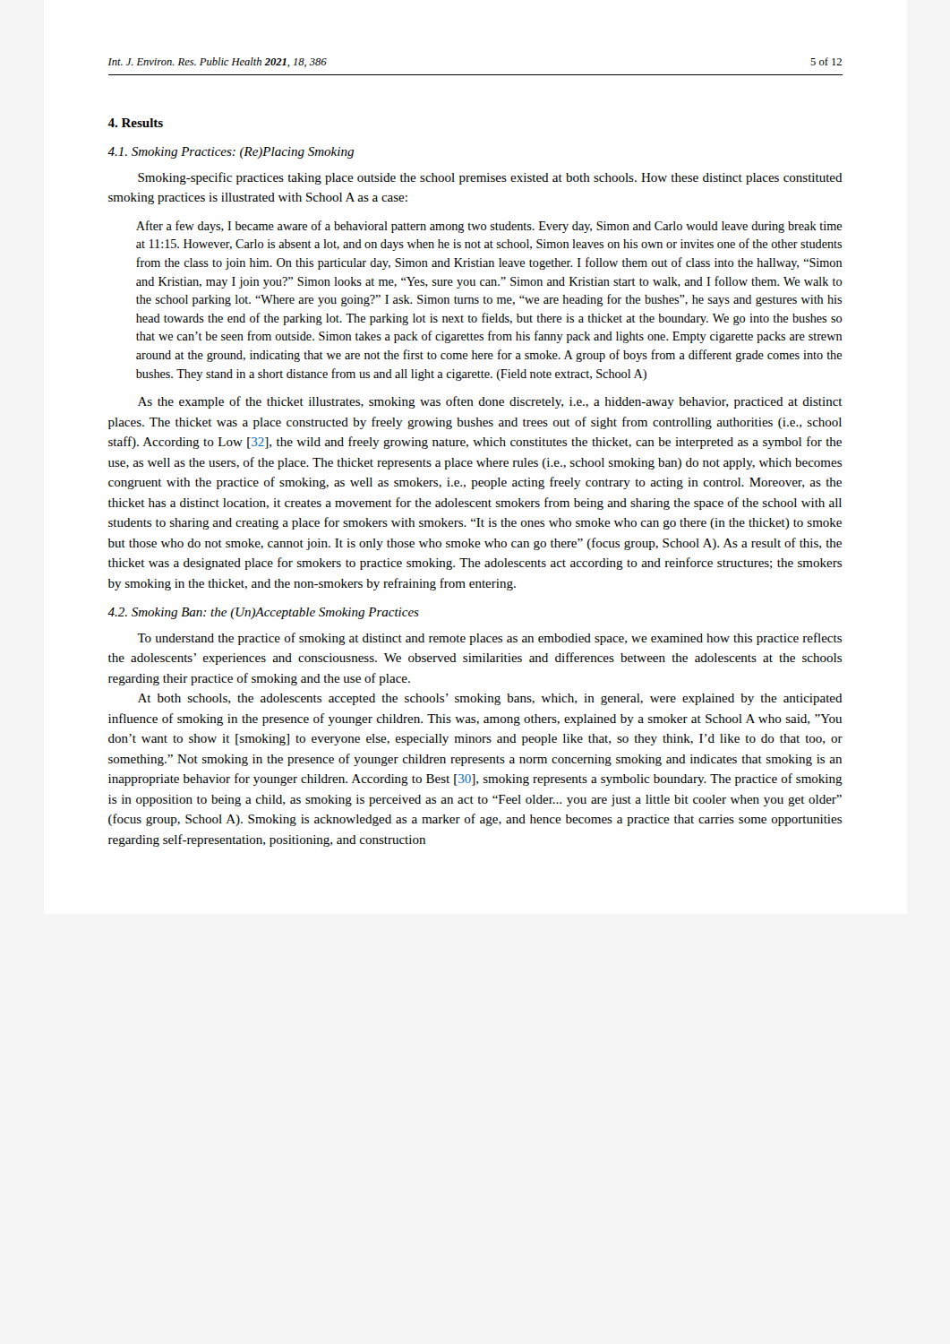Int. J. Environ. Res. Public Health 2021, 18, 386 5 of 12
4. Results
4.1. Smoking Practices: (Re)Placing Smoking
Smoking-specific practices taking place outside the school premises existed at both schools. How these distinct places constituted smoking practices is illustrated with School A as a case:
After a few days, I became aware of a behavioral pattern among two students. Every day, Simon and Carlo would leave during break time at 11:15. However, Carlo is absent a lot, and on days when he is not at school, Simon leaves on his own or invites one of the other students from the class to join him. On this particular day, Simon and Kristian leave together. I follow them out of class into the hallway, “Simon and Kristian, may I join you?” Simon looks at me, “Yes, sure you can.” Simon and Kristian start to walk, and I follow them. We walk to the school parking lot. “Where are you going?” I ask. Simon turns to me, “we are heading for the bushes”, he says and gestures with his head towards the end of the parking lot. The parking lot is next to fields, but there is a thicket at the boundary. We go into the bushes so that we can’t be seen from outside. Simon takes a pack of cigarettes from his fanny pack and lights one. Empty cigarette packs are strewn around at the ground, indicating that we are not the first to come here for a smoke. A group of boys from a different grade comes into the bushes. They stand in a short distance from us and all light a cigarette. (Field note extract, School A)
As the example of the thicket illustrates, smoking was often done discretely, i.e., a hidden-away behavior, practiced at distinct places. The thicket was a place constructed by freely growing bushes and trees out of sight from controlling authorities (i.e., school staff). According to Low [32], the wild and freely growing nature, which constitutes the thicket, can be interpreted as a symbol for the use, as well as the users, of the place. The thicket represents a place where rules (i.e., school smoking ban) do not apply, which becomes congruent with the practice of smoking, as well as smokers, i.e., people acting freely contrary to acting in control. Moreover, as the thicket has a distinct location, it creates a movement for the adolescent smokers from being and sharing the space of the school with all students to sharing and creating a place for smokers with smokers. “It is the ones who smoke who can go there (in the thicket) to smoke but those who do not smoke, cannot join. It is only those who smoke who can go there” (focus group, School A). As a result of this, the thicket was a designated place for smokers to practice smoking. The adolescents act according to and reinforce structures; the smokers by smoking in the thicket, and the non-smokers by refraining from entering.
4.2. Smoking Ban: the (Un)Acceptable Smoking Practices
To understand the practice of smoking at distinct and remote places as an embodied space, we examined how this practice reflects the adolescents’ experiences and consciousness. We observed similarities and differences between the adolescents at the schools regarding their practice of smoking and the use of place.
At both schools, the adolescents accepted the schools’ smoking bans, which, in general, were explained by the anticipated influence of smoking in the presence of younger children. This was, among others, explained by a smoker at School A who said, ”You don’t want to show it [smoking] to everyone else, especially minors and people like that, so they think, I’d like to do that too, or something.” Not smoking in the presence of younger children represents a norm concerning smoking and indicates that smoking is an inappropriate behavior for younger children. According to Best [30], smoking represents a symbolic boundary. The practice of smoking is in opposition to being a child, as smoking is perceived as an act to “Feel older... you are just a little bit cooler when you get older” (focus group, School A). Smoking is acknowledged as a marker of age, and hence becomes a practice that carries some opportunities regarding self-representation, positioning, and construction